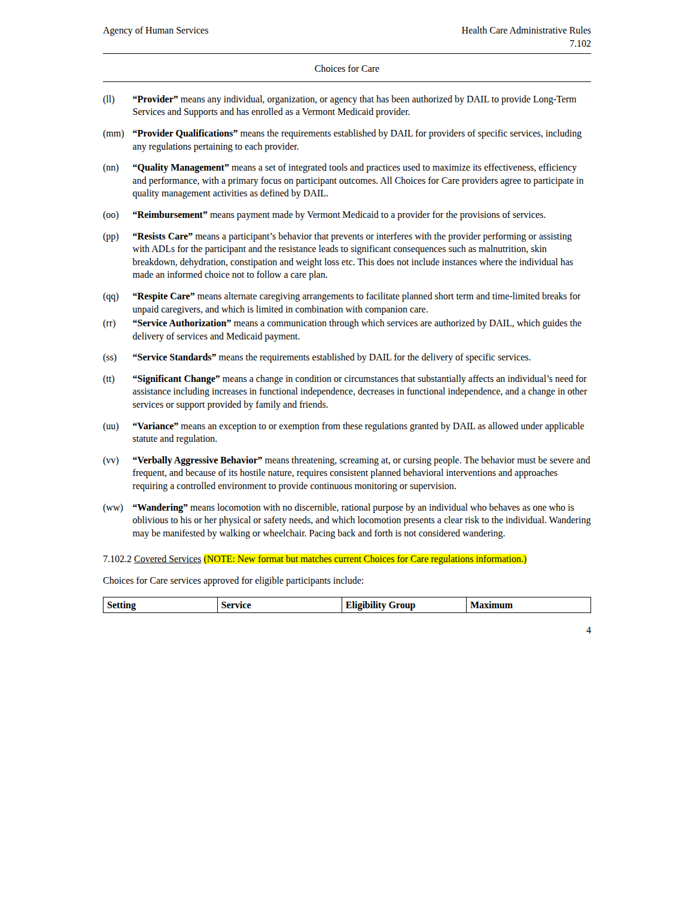Agency of Human Services
Health Care Administrative Rules
7.102
Choices for Care
(ll)
“Provider” means any individual, organization, or agency that has been authorized by DAIL to provide Long-Term Services and Supports and has enrolled as a Vermont Medicaid provider.
(mm)
“Provider Qualifications” means the requirements established by DAIL for providers of specific services, including any regulations pertaining to each provider.
(nn)
“Quality Management” means a set of integrated tools and practices used to maximize its effectiveness, efficiency and performance, with a primary focus on participant outcomes. All Choices for Care providers agree to participate in quality management activities as defined by DAIL.
(oo)
“Reimbursement” means payment made by Vermont Medicaid to a provider for the provisions of services.
(pp)
“Resists Care” means a participant’s behavior that prevents or interferes with the provider performing or assisting with ADLs for the participant and the resistance leads to significant consequences such as malnutrition, skin breakdown, dehydration, constipation and weight loss etc. This does not include instances where the individual has made an informed choice not to follow a care plan.
(qq)
“Respite Care” means alternate caregiving arrangements to facilitate planned short term and time-limited breaks for unpaid caregivers, and which is limited in combination with companion care.
(rr)
“Service Authorization” means a communication through which services are authorized by DAIL, which guides the delivery of services and Medicaid payment.
(ss)
“Service Standards” means the requirements established by DAIL for the delivery of specific services.
(tt)
“Significant Change” means a change in condition or circumstances that substantially affects an individual’s need for assistance including increases in functional independence, decreases in functional independence, and a change in other services or support provided by family and friends.
(uu)
“Variance” means an exception to or exemption from these regulations granted by DAIL as allowed under applicable statute and regulation.
(vv)
“Verbally Aggressive Behavior” means threatening, screaming at, or cursing people. The behavior must be severe and frequent, and because of its hostile nature, requires consistent planned behavioral interventions and approaches requiring a controlled environment to provide continuous monitoring or supervision.
(ww)
“Wandering” means locomotion with no discernible, rational purpose by an individual who behaves as one who is oblivious to his or her physical or safety needs, and which locomotion presents a clear risk to the individual. Wandering may be manifested by walking or wheelchair. Pacing back and forth is not considered wandering.
7.102.2 Covered Services (NOTE: New format but matches current Choices for Care regulations information.)
Choices for Care services approved for eligible participants include:
| Setting | Service | Eligibility Group | Maximum |
| --- | --- | --- | --- |
4